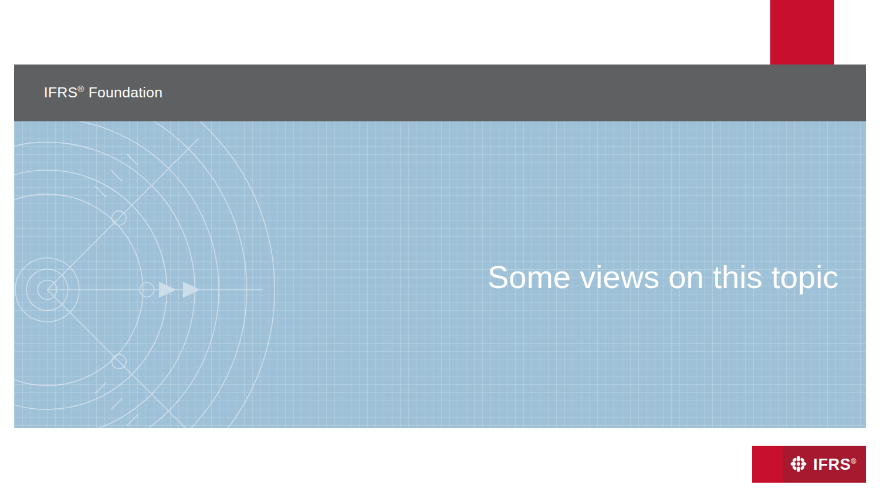IFRS® Foundation
Some views on this topic
IFRS®